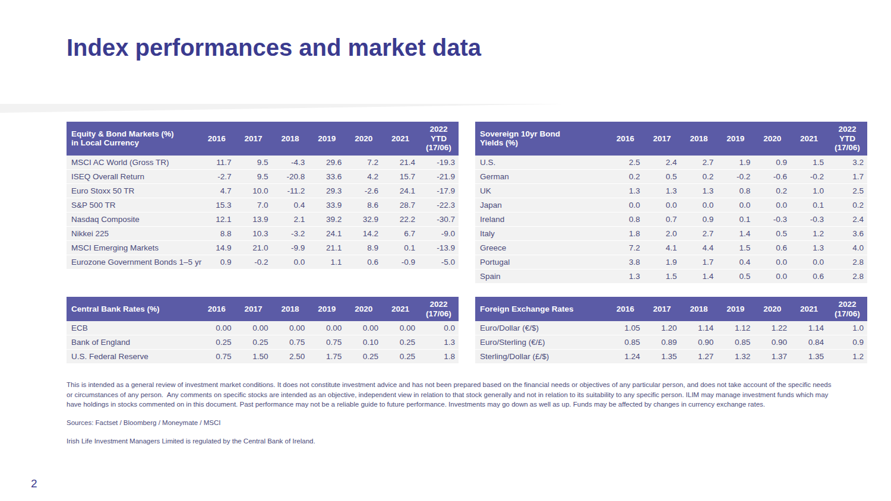Index performances and market data
| Equity & Bond Markets (%) in Local Currency | 2016 | 2017 | 2018 | 2019 | 2020 | 2021 | 2022 YTD (17/06) |
| --- | --- | --- | --- | --- | --- | --- | --- |
| MSCI AC World (Gross TR) | 11.7 | 9.5 | -4.3 | 29.6 | 7.2 | 21.4 | -19.3 |
| ISEQ Overall Return | -2.7 | 9.5 | -20.8 | 33.6 | 4.2 | 15.7 | -21.9 |
| Euro Stoxx 50 TR | 4.7 | 10.0 | -11.2 | 29.3 | -2.6 | 24.1 | -17.9 |
| S&P 500 TR | 15.3 | 7.0 | 0.4 | 33.9 | 8.6 | 28.7 | -22.3 |
| Nasdaq Composite | 12.1 | 13.9 | 2.1 | 39.2 | 32.9 | 22.2 | -30.7 |
| Nikkei 225 | 8.8 | 10.3 | -3.2 | 24.1 | 14.2 | 6.7 | -9.0 |
| MSCI Emerging Markets | 14.9 | 21.0 | -9.9 | 21.1 | 8.9 | 0.1 | -13.9 |
| Eurozone Government Bonds 1–5 yr | 0.9 | -0.2 | 0.0 | 1.1 | 0.6 | -0.9 | -5.0 |
| Sovereign 10yr Bond Yields (%) | 2016 | 2017 | 2018 | 2019 | 2020 | 2021 | 2022 YTD (17/06) |
| --- | --- | --- | --- | --- | --- | --- | --- |
| U.S. | 2.5 | 2.4 | 2.7 | 1.9 | 0.9 | 1.5 | 3.2 |
| German | 0.2 | 0.5 | 0.2 | -0.2 | -0.6 | -0.2 | 1.7 |
| UK | 1.3 | 1.3 | 1.3 | 0.8 | 0.2 | 1.0 | 2.5 |
| Japan | 0.0 | 0.0 | 0.0 | 0.0 | 0.0 | 0.1 | 0.2 |
| Ireland | 0.8 | 0.7 | 0.9 | 0.1 | -0.3 | -0.3 | 2.4 |
| Italy | 1.8 | 2.0 | 2.7 | 1.4 | 0.5 | 1.2 | 3.6 |
| Greece | 7.2 | 4.1 | 4.4 | 1.5 | 0.6 | 1.3 | 4.0 |
| Portugal | 3.8 | 1.9 | 1.7 | 0.4 | 0.0 | 0.0 | 2.8 |
| Spain | 1.3 | 1.5 | 1.4 | 0.5 | 0.0 | 0.6 | 2.8 |
| Central Bank Rates (%) | 2016 | 2017 | 2018 | 2019 | 2020 | 2021 | 2022 (17/06) |
| --- | --- | --- | --- | --- | --- | --- | --- |
| ECB | 0.00 | 0.00 | 0.00 | 0.00 | 0.00 | 0.00 | 0.0 |
| Bank of England | 0.25 | 0.25 | 0.75 | 0.75 | 0.10 | 0.25 | 1.3 |
| U.S. Federal Reserve | 0.75 | 1.50 | 2.50 | 1.75 | 0.25 | 0.25 | 1.8 |
| Foreign Exchange Rates | 2016 | 2017 | 2018 | 2019 | 2020 | 2021 | 2022 (17/06) |
| --- | --- | --- | --- | --- | --- | --- | --- |
| Euro/Dollar (€/$) | 1.05 | 1.20 | 1.14 | 1.12 | 1.22 | 1.14 | 1.0 |
| Euro/Sterling (€/£) | 0.85 | 0.89 | 0.90 | 0.85 | 0.90 | 0.84 | 0.9 |
| Sterling/Dollar (£/$) | 1.24 | 1.35 | 1.27 | 1.32 | 1.37 | 1.35 | 1.2 |
This is intended as a general review of investment market conditions. It does not constitute investment advice and has not been prepared based on the financial needs or objectives of any particular person, and does not take account of the specific needs or circumstances of any person. Any comments on specific stocks are intended as an objective, independent view in relation to that stock generally and not in relation to its suitability to any specific person. ILIM may manage investment funds which may have holdings in stocks commented on in this document. Past performance may not be a reliable guide to future performance. Investments may go down as well as up. Funds may be affected by changes in currency exchange rates.
Sources: Factset / Bloomberg / Moneymate / MSCI
Irish Life Investment Managers Limited is regulated by the Central Bank of Ireland.
2